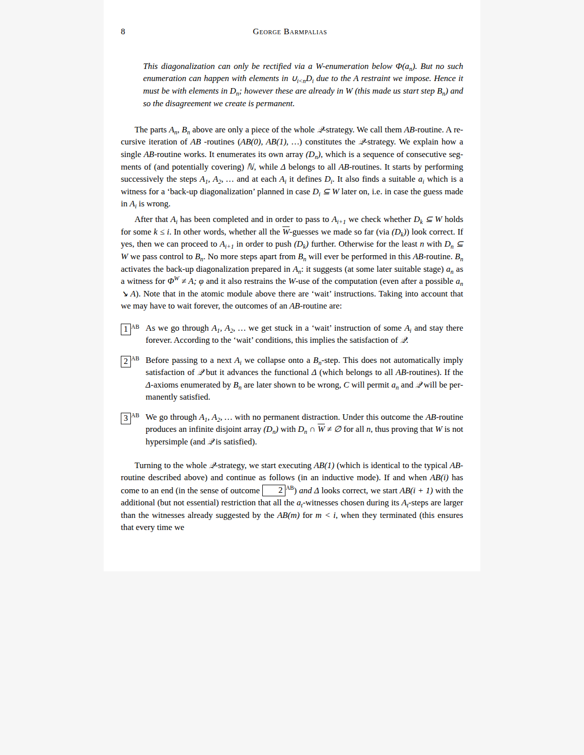8 George Barmpalias
This diagonalization can only be rectified via a W-enumeration below Φ(an). But no such enumeration can happen with elements in ∪i<nDi due to the A restraint we impose. Hence it must be with elements in Dn; however these are already in W (this made us start step Bn) and so the disagreement we create is permanent.
The parts An, Bn above are only a piece of the whole 𝒬-strategy. We call them AB-routine. A recursive iteration of AB -routines (AB(0), AB(1), …) constitutes the 𝒬-strategy. We explain how a single AB-routine works. It enumerates its own array (Dn), which is a sequence of consecutive segments of (and potentially covering) ℕ, while Δ belongs to all AB-routines. It starts by performing successively the steps A1, A2, … and at each Ai it defines Di. It also finds a suitable ai which is a witness for a ‘back-up diagonalization’ planned in case Di ⊆ W later on, i.e. in case the guess made in Ai is wrong.
After that Ai has been completed and in order to pass to Ai+1 we check whether Dk ⊆ W holds for some k ≤ i. In other words, whether all the W-guesses we made so far (via (Dk)) look correct. If yes, then we can proceed to Ai+1 in order to push (Dk) further. Otherwise for the least n with Dn ⊆ W we pass control to Bn. No more steps apart from Bn will ever be performed in this AB-routine. Bn activates the back-up diagonalization prepared in An: it suggests (at some later suitable stage) an as a witness for ΦW ≠ A; φ and it also restrains the W-use of the computation (even after a possible an ↘ A). Note that in the atomic module above there are ‘wait’ instructions. Taking into account that we may have to wait forever, the outcomes of an AB-routine are:
1 AB As we go through A1, A2, … we get stuck in a ‘wait’ instruction of some Ai and stay there forever. According to the ‘wait’ conditions, this implies the satisfaction of 𝒬.
2 AB Before passing to a next Ai we collapse onto a Bn-step. This does not automatically imply satisfaction of 𝒬 but it advances the functional Δ (which belongs to all AB-routines). If the Δ-axioms enumerated by Bn are later shown to be wrong, C will permit an and 𝒬 will be permanently satisfied.
3 AB We go through A1, A2, … with no permanent distraction. Under this outcome the AB-routine produces an infinite disjoint array (Dn) with Dn ∩ W ≠ ∅ for all n, thus proving that W is not hypersimple (and 𝒬 is satisfied).
Turning to the whole 𝒬-strategy, we start executing AB(1) (which is identical to the typical AB-routine described above) and continue as follows (in an inductive mode). If and when AB(i) has come to an end (in the sense of outcome 2 AB) and Δ looks correct, we start AB(i + 1) with the additional (but not essential) restriction that all the at-witnesses chosen during its At-steps are larger than the witnesses already suggested by the AB(m) for m < i, when they terminated (this ensures that every time we